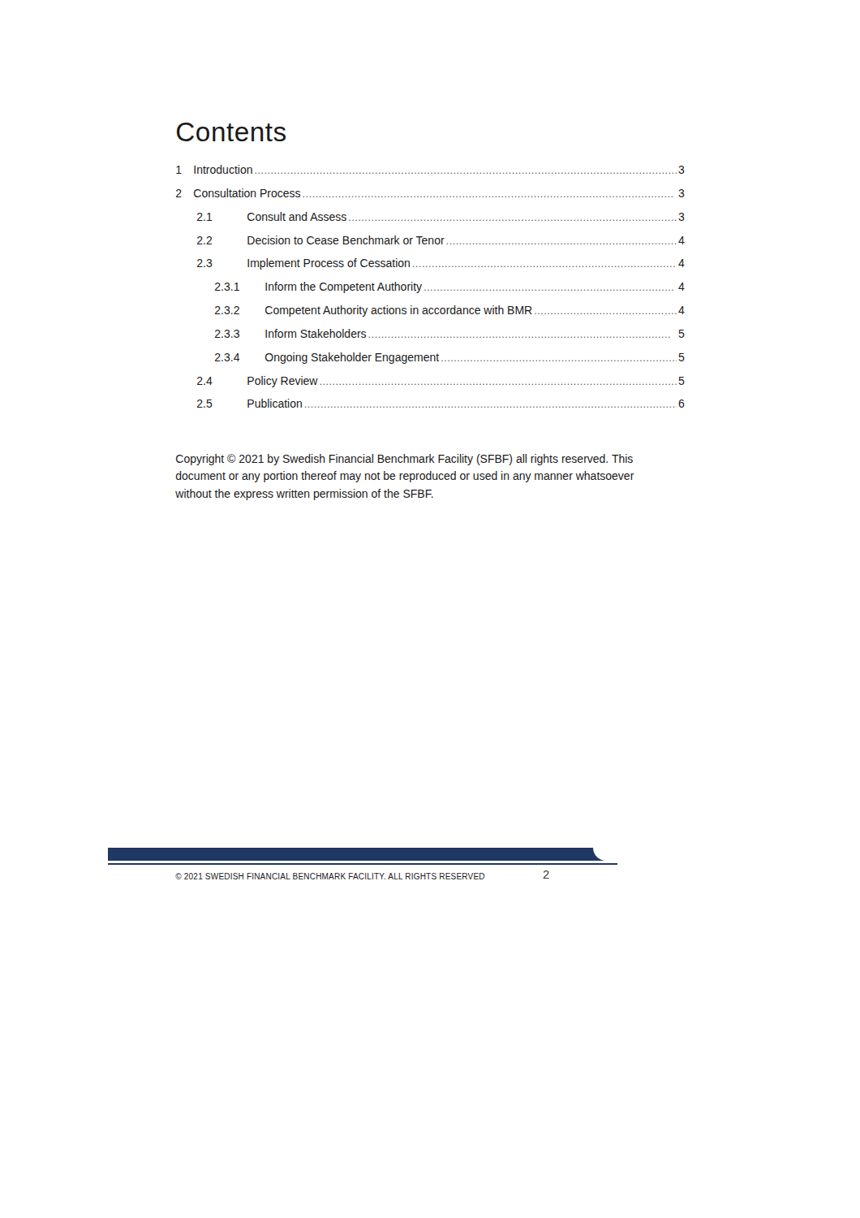Contents
1 Introduction .................................................................................................................................. 3
2 Consultation Process .................................................................................................................. 3
2.1 Consult and Assess ......................................................................................................... 3
2.2 Decision to Cease Benchmark or Tenor ......................................................................... 4
2.3 Implement Process of Cessation ..................................................................................... 4
2.3.1 Inform the Competent Authority ............................................................................. 4
2.3.2 Competent Authority actions in accordance with BMR ................................................. 4
2.3.3 Inform Stakeholders ............................................................................................. 5
2.3.4 Ongoing Stakeholder Engagement ......................................................................... 5
2.4 Policy Review ..................................................................................................................... 5
2.5 Publication ......................................................................................................................... 6
Copyright © 2021 by Swedish Financial Benchmark Facility (SFBF) all rights reserved. This document or any portion thereof may not be reproduced or used in any manner whatsoever without the express written permission of the SFBF.
© 2021 SWEDISH FINANCIAL BENCHMARK FACILITY. ALL RIGHTS RESERVED 2